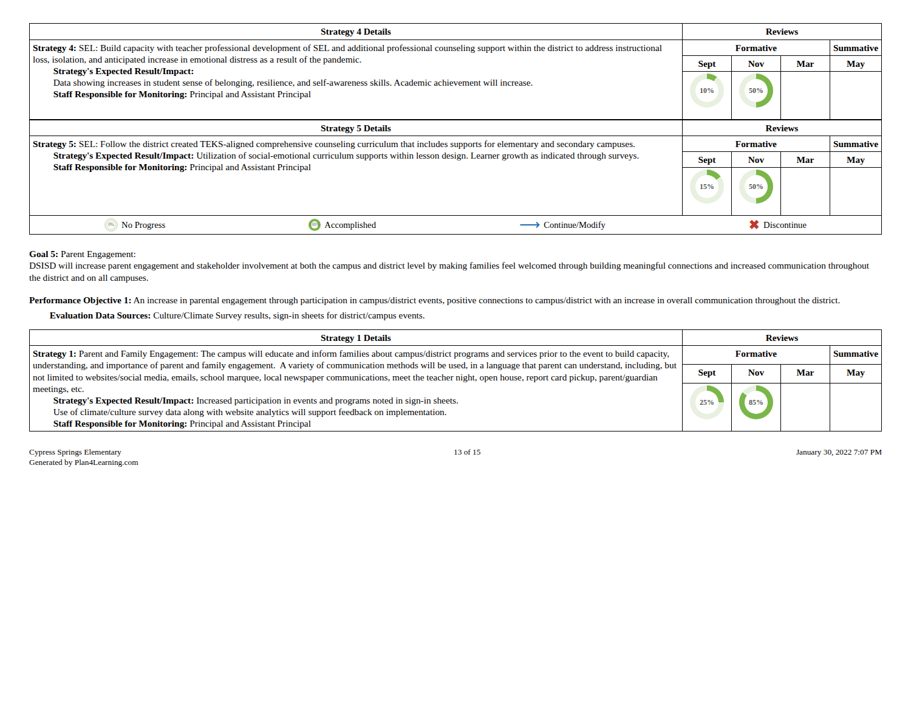| Strategy 4 Details | Reviews |
| Strategy 4: SEL: Build capacity with teacher professional development of SEL and additional professional counseling support within the district to address instructional loss, isolation, and anticipated increase in emotional distress as a result of the pandemic. Strategy's Expected Result/Impact: Data showing increases in student sense of belonging, resilience, and self-awareness skills. Academic achievement will increase. Staff Responsible for Monitoring: Principal and Assistant Principal | Formative | Summative |
| Sept | Nov | Mar | May |
| 10% | 50% | | |
| Strategy 5 Details | Reviews |
| Strategy 5: SEL: Follow the district created TEKS-aligned comprehensive counseling curriculum that includes supports for elementary and secondary campuses. Strategy's Expected Result/Impact: Utilization of social-emotional curriculum supports within lesson design. Learner growth as indicated through surveys. Staff Responsible for Monitoring: Principal and Assistant Principal | Formative | Summative |
| Sept | Nov | Mar | May |
| 15% | 50% | | |
| 0% No Progress 100% Accomplished ⟶ Continue/Modify ✖ Discontinue |
Goal 5: Parent Engagement:
DSISD will increase parent engagement and stakeholder involvement at both the campus and district level by making families feel welcomed through building meaningful connections and increased communication throughout the district and on all campuses.
Performance Objective 1: An increase in parental engagement through participation in campus/district events, positive connections to campus/district with an increase in overall communication throughout the district.
Evaluation Data Sources: Culture/Climate Survey results, sign-in sheets for district/campus events.
| Strategy 1 Details | Reviews |
| Strategy 1: Parent and Family Engagement: The campus will educate and inform families about campus/district programs and services prior to the event to build capacity, understanding, and importance of parent and family engagement. A variety of communication methods will be used, in a language that parent can understand, including, but not limited to websites/social media, emails, school marquee, local newspaper communications, meet the teacher night, open house, report card pickup, parent/guardian meetings, etc. Strategy's Expected Result/Impact: Increased participation in events and programs noted in sign-in sheets. Use of climate/culture survey data along with website analytics will support feedback on implementation. Staff Responsible for Monitoring: Principal and Assistant Principal | Formative | Summative |
| Sept | Nov | Mar | May |
| 25% | 85% | | |
Cypress Springs Elementary
Generated by Plan4Learning.com
13 of 15
January 30, 2022 7:07 PM